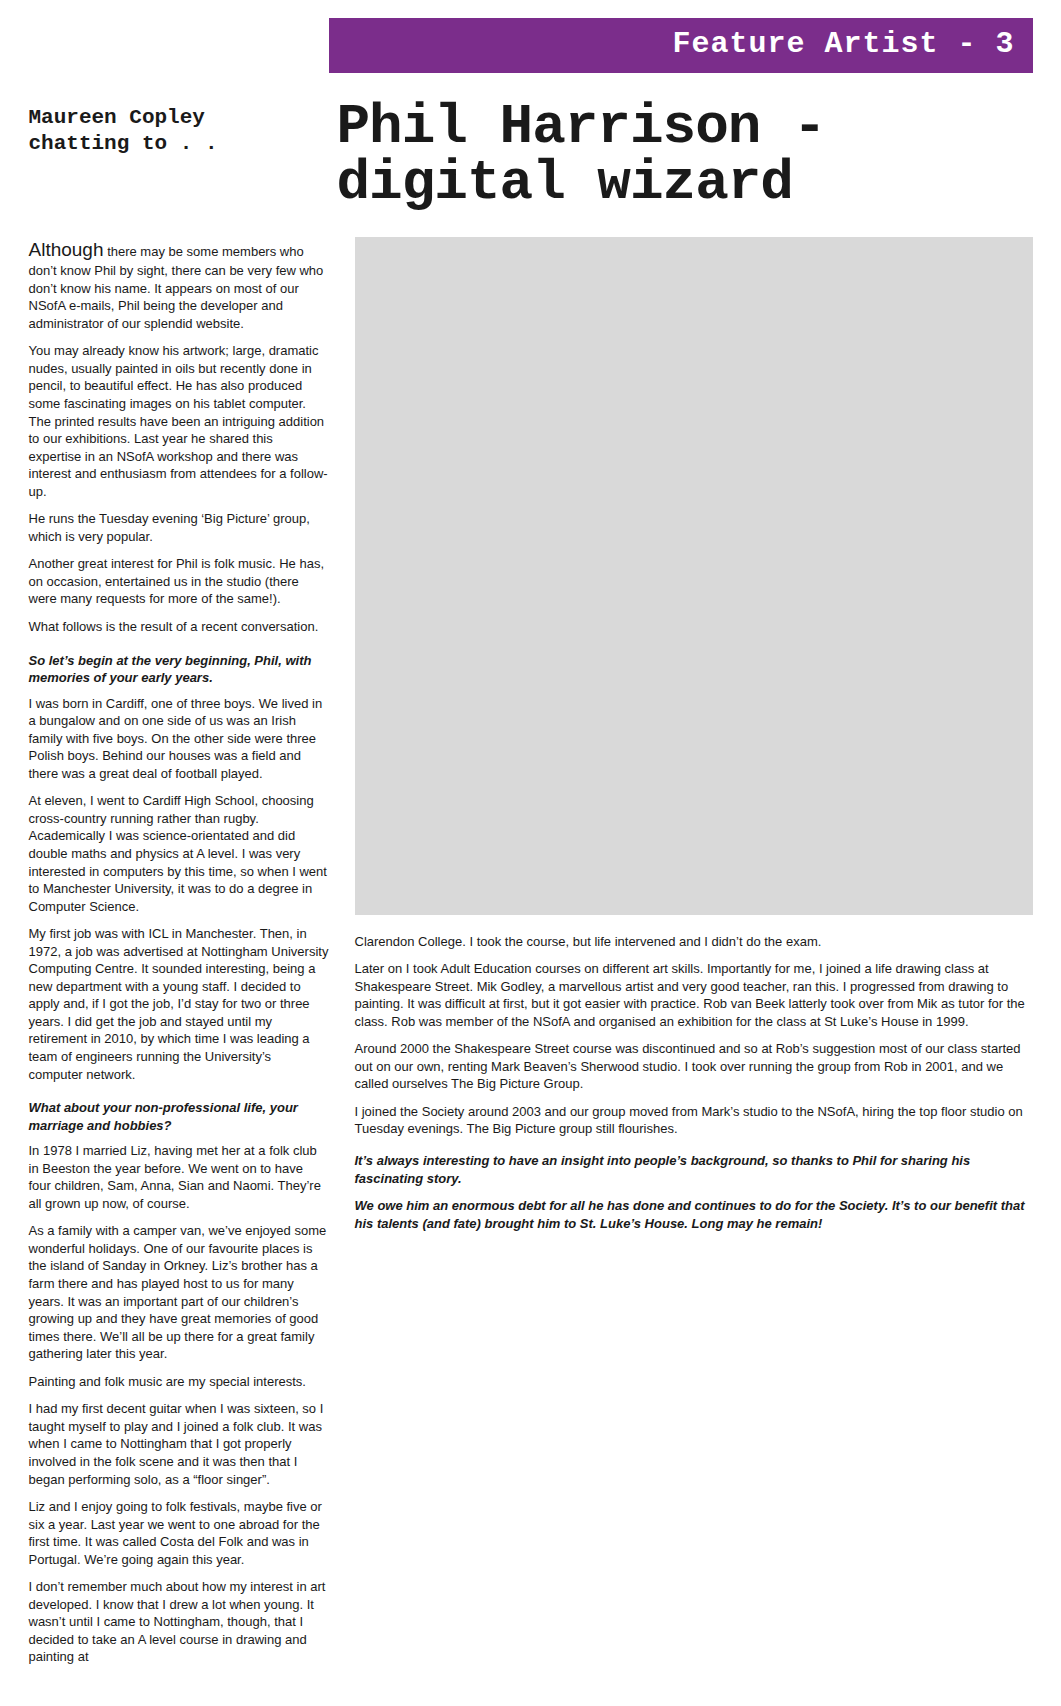Feature Artist - 3
Maureen Copley
chatting to . .
Phil Harrison -
digital wizard
Although there may be some members who don’t know Phil by sight, there can be very few who don’t know his name. It appears on most of our NSofA e-mails, Phil being the developer and administrator of our splendid website.
You may already know his artwork; large, dramatic nudes, usually painted in oils but recently done in pencil, to beautiful effect. He has also produced some fascinating images on his tablet computer. The printed results have been an intriguing addition to our exhibitions. Last year he shared this expertise in an NSofA workshop and there was interest and enthusiasm from attendees for a follow-up.
He runs the Tuesday evening ‘Big Picture’ group, which is very popular.
Another great interest for Phil is folk music. He has, on occasion, entertained us in the studio (there were many requests for more of the same!).
What follows is the result of a recent conversation.
So let’s begin at the very beginning, Phil, with memories of your early years.
I was born in Cardiff, one of three boys. We lived in a bungalow and on one side of us was an Irish family with five boys. On the other side were three Polish boys. Behind our houses was a field and there was a great deal of football played.
At eleven, I went to Cardiff High School, choosing cross-country running rather than rugby. Academically I was science-orientated and did double maths and physics at A level. I was very interested in computers by this time, so when I went to Manchester University, it was to do a degree in Computer Science.
My first job was with ICL in Manchester. Then, in 1972, a job was advertised at Nottingham University Computing Centre. It sounded interesting, being a new department with a young staff. I decided to apply and, if I got the job, I’d stay for two or three years. I did get the job and stayed until my retirement in 2010, by which time I was leading a team of engineers running the University’s computer network.
What about your non-professional life, your marriage and hobbies?
In 1978 I married Liz, having met her at a folk club in Beeston the year before. We went on to have four children, Sam, Anna, Sian and Naomi. They’re all grown up now, of course.
As a family with a camper van, we’ve enjoyed some wonderful holidays. One of our favourite places is the island of Sanday in Orkney. Liz’s brother has a farm there and has played host to us for many years. It was an important part of our children’s growing up and they have great memories of good times there. We’ll all be up there for a great family gathering later this year.
Painting and folk music are my special interests.
I had my first decent guitar when I was sixteen, so I taught myself to play and I joined a folk club. It was when I came to Nottingham that I got properly involved in the folk scene and it was then that I began performing solo, as a “floor singer”.
Liz and I enjoy going to folk festivals, maybe five or six a year. Last year we went to one abroad for the first time. It was called Costa del Folk and was in Portugal. We’re going again this year.
I don’t remember much about how my interest in art developed. I know that I drew a lot when young. It wasn’t until I came to Nottingham, though, that I decided to take an A level course in drawing and painting at
Clarendon College. I took the course, but life intervened and I didn’t do the exam.
Later on I took Adult Education courses on different art skills. Importantly for me, I joined a life drawing class at Shakespeare Street. Mik Godley, a marvellous artist and very good teacher, ran this. I progressed from drawing to painting. It was difficult at first, but it got easier with practice. Rob van Beek latterly took over from Mik as tutor for the class. Rob was member of the NSofA and organised an exhibition for the class at St Luke’s House in 1999.
Around 2000 the Shakespeare Street course was discontinued and so at Rob’s suggestion most of our class started out on our own, renting Mark Beaven’s Sherwood studio. I took over running the group from Rob in 2001, and we called ourselves The Big Picture Group.
I joined the Society around 2003 and our group moved from Mark’s studio to the NSofA, hiring the top floor studio on Tuesday evenings. The Big Picture group still flourishes.
It’s always interesting to have an insight into people’s background, so thanks to Phil for sharing his fascinating story.
We owe him an enormous debt for all he has done and continues to do for the Society. It’s to our benefit that his talents (and fate) brought him to St. Luke’s House. Long may he remain!